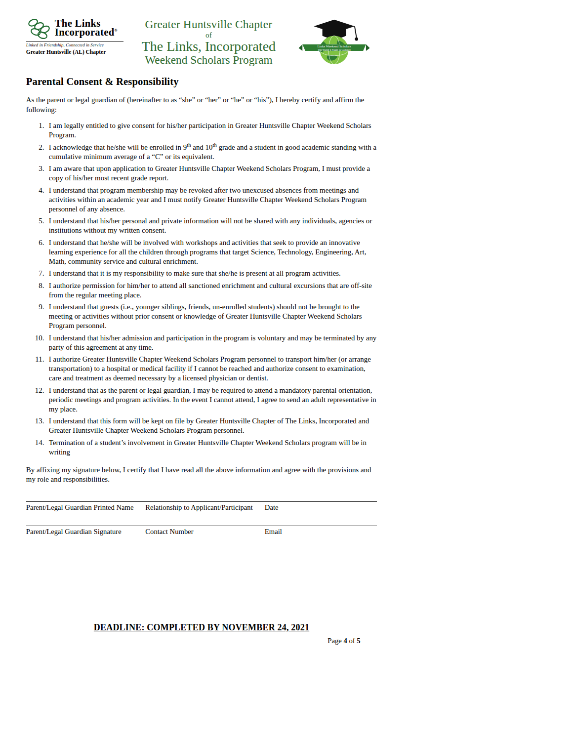The Links
Incorporated®
Linked in Friendship, Connected in Service
Greater Huntsville (AL) Chapter
Greater Huntsville Chapter
of
The Links, Incorporated
Weekend Scholars Program
Links Weekend Scholars The World is Yours to Conquer
Parental Consent & Responsibility
As the parent or legal guardian of (hereinafter to as “she” or “her” or “he” or “his”), I hereby certify and affirm the following:
I am legally entitled to give consent for his/her participation in Greater Huntsville Chapter Weekend Scholars Program.
I acknowledge that he/she will be enrolled in 9th and 10th grade and a student in good academic standing with a cumulative minimum average of a “C” or its equivalent.
I am aware that upon application to Greater Huntsville Chapter Weekend Scholars Program, I must provide a copy of his/her most recent grade report.
I understand that program membership may be revoked after two unexcused absences from meetings and activities within an academic year and I must notify Greater Huntsville Chapter Weekend Scholars Program personnel of any absence.
I understand that his/her personal and private information will not be shared with any individuals, agencies or institutions without my written consent.
I understand that he/she will be involved with workshops and activities that seek to provide an innovative learning experience for all the children through programs that target Science, Technology, Engineering, Art, Math, community service and cultural enrichment.
I understand that it is my responsibility to make sure that she/he is present at all program activities.
I authorize permission for him/her to attend all sanctioned enrichment and cultural excursions that are off-site from the regular meeting place.
I understand that guests (i.e., younger siblings, friends, un-enrolled students) should not be brought to the meeting or activities without prior consent or knowledge of Greater Huntsville Chapter Weekend Scholars Program personnel.
I understand that his/her admission and participation in the program is voluntary and may be terminated by any party of this agreement at any time.
I authorize Greater Huntsville Chapter Weekend Scholars Program personnel to transport him/her (or arrange transportation) to a hospital or medical facility if I cannot be reached and authorize consent to examination, care and treatment as deemed necessary by a licensed physician or dentist.
I understand that as the parent or legal guardian, I may be required to attend a mandatory parental orientation, periodic meetings and program activities. In the event I cannot attend, I agree to send an adult representative in my place.
I understand that this form will be kept on file by Greater Huntsville Chapter of The Links, Incorporated and Greater Huntsville Chapter Weekend Scholars Program personnel.
Termination of a student’s involvement in Greater Huntsville Chapter Weekend Scholars program will be in writing
By affixing my signature below, I certify that I have read all the above information and agree with the provisions and my role and responsibilities.
| Parent/Legal Guardian Printed Name | Relationship to Applicant/Participant | Date |
| Parent/Legal Guardian Signature | Contact Number | Email |
DEADLINE: COMPLETED BY NOVEMBER 24, 2021
Page 4 of 5